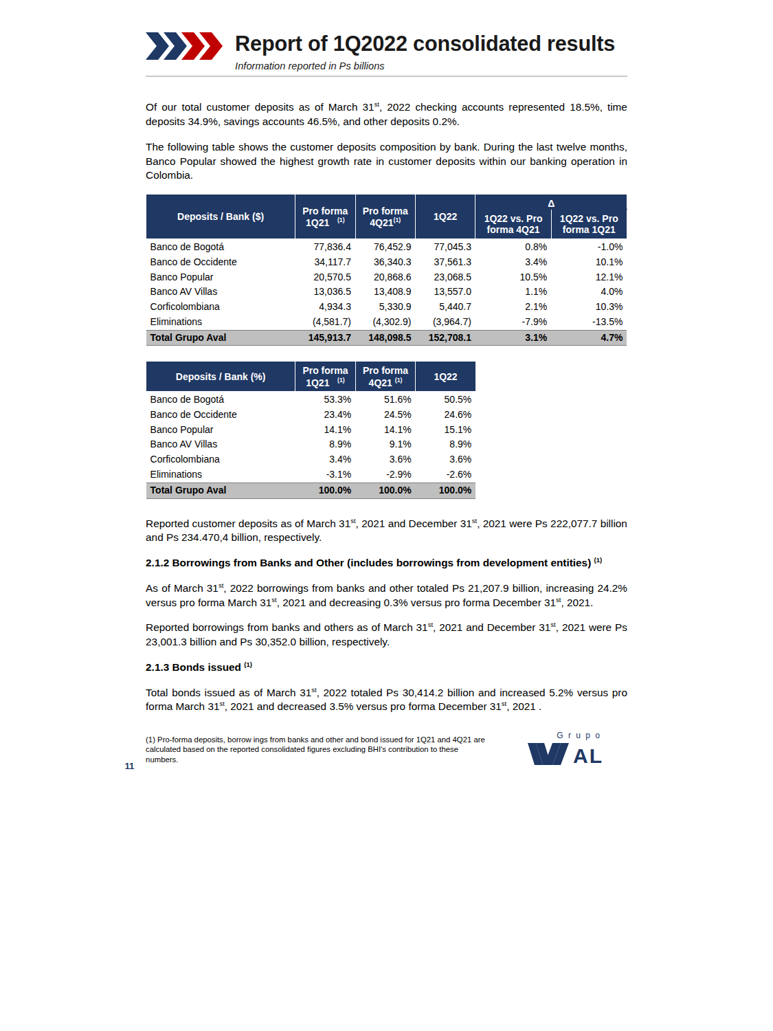Report of 1Q2022 consolidated results
Information reported in Ps billions
Of our total customer deposits as of March 31st, 2022 checking accounts represented 18.5%, time deposits 34.9%, savings accounts 46.5%, and other deposits 0.2%.
The following table shows the customer deposits composition by bank. During the last twelve months, Banco Popular showed the highest growth rate in customer deposits within our banking operation in Colombia.
| Deposits / Bank ($) | Pro forma 1Q21 (1) | Pro forma 4Q21 (1) | 1Q22 | Δ |
| --- | --- | --- | --- | --- |
| 1Q22 vs. Pro forma 4Q21 | 1Q22 vs. Pro forma 1Q21 |
| Banco de Bogotá | 77,836.4 | 76,452.9 | 77,045.3 | 0.8% | -1.0% |
| Banco de Occidente | 34,117.7 | 36,340.3 | 37,561.3 | 3.4% | 10.1% |
| Banco Popular | 20,570.5 | 20,868.6 | 23,068.5 | 10.5% | 12.1% |
| Banco AV Villas | 13,036.5 | 13,408.9 | 13,557.0 | 1.1% | 4.0% |
| Corficolombiana | 4,934.3 | 5,330.9 | 5,440.7 | 2.1% | 10.3% |
| Eliminations | (4,581.7) | (4,302.9) | (3,964.7) | -7.9% | -13.5% |
| Total Grupo Aval | 145,913.7 | 148,098.5 | 152,708.1 | 3.1% | 4.7% |
| Deposits / Bank (%) | Pro forma 1Q21 (1) | Pro forma 4Q21 (1) | 1Q22 | |
| --- | --- | --- | --- | --- |
| Banco de Bogotá | 53.3% | 51.6% | 50.5% | |
| Banco de Occidente | 23.4% | 24.5% | 24.6% | |
| Banco Popular | 14.1% | 14.1% | 15.1% | |
| Banco AV Villas | 8.9% | 9.1% | 8.9% | |
| Corficolombiana | 3.4% | 3.6% | 3.6% | |
| Eliminations | -3.1% | -2.9% | -2.6% | |
| Total Grupo Aval | 100.0% | 100.0% | 100.0% | |
Reported customer deposits as of March 31st, 2021 and December 31st, 2021 were Ps 222,077.7 billion and Ps 234.470,4 billion, respectively.
2.1.2 Borrowings from Banks and Other (includes borrowings from development entities) (1)
As of March 31st, 2022 borrowings from banks and other totaled Ps 21,207.9 billion, increasing 24.2% versus pro forma March 31st, 2021 and decreasing 0.3% versus pro forma December 31st, 2021.
Reported borrowings from banks and others as of March 31st, 2021 and December 31st, 2021 were Ps 23,001.3 billion and Ps 30,352.0 billion, respectively.
2.1.3 Bonds issued (1)
Total bonds issued as of March 31st, 2022 totaled Ps 30,414.2 billion and increased 5.2% versus pro forma March 31st, 2021 and decreased 3.5% versus pro forma December 31st, 2021 .
(1) Pro-forma deposits, borrow ings from banks and other and bond issued for 1Q21 and 4Q21 are calculated based on the reported consolidated figures excluding BHI's contribution to these numbers.
11
G r u p o
AL